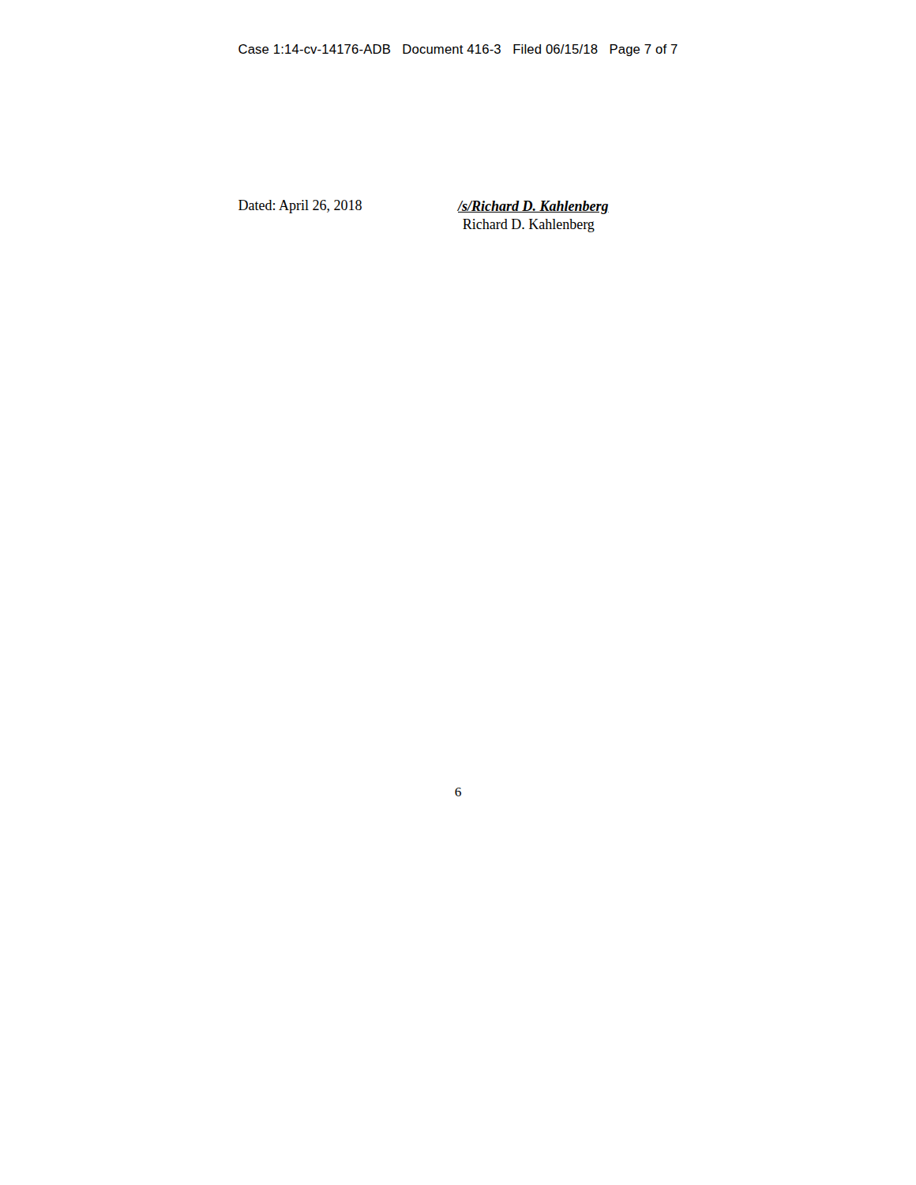Case 1:14-cv-14176-ADB Document 416-3 Filed 06/15/18 Page 7 of 7
Dated: April 26, 2018
/s/Richard D. Kahlenberg Richard D. Kahlenberg
6